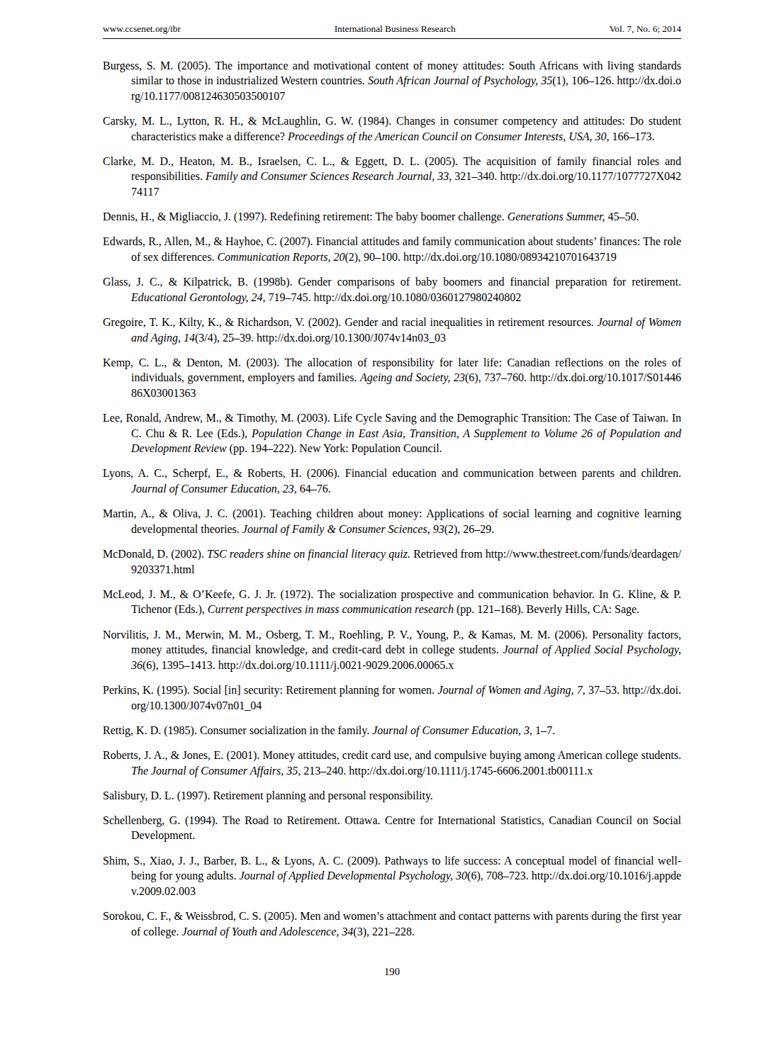www.ccsenet.org/ibr International Business Research Vol. 7, No. 6; 2014
Burgess, S. M. (2005). The importance and motivational content of money attitudes: South Africans with living standards similar to those in industrialized Western countries. South African Journal of Psychology, 35(1), 106–126. http://dx.doi.org/10.1177/008124630503500107
Carsky, M. L., Lytton, R. H., & McLaughlin, G. W. (1984). Changes in consumer competency and attitudes: Do student characteristics make a difference? Proceedings of the American Council on Consumer Interests, USA, 30, 166–173.
Clarke, M. D., Heaton, M. B., Israelsen, C. L., & Eggett, D. L. (2005). The acquisition of family financial roles and responsibilities. Family and Consumer Sciences Research Journal, 33, 321–340. http://dx.doi.org/10.1177/1077727X04274117
Dennis, H., & Migliaccio, J. (1997). Redefining retirement: The baby boomer challenge. Generations Summer, 45–50.
Edwards, R., Allen, M., & Hayhoe, C. (2007). Financial attitudes and family communication about students’ finances: The role of sex differences. Communication Reports, 20(2), 90–100. http://dx.doi.org/10.1080/08934210701643719
Glass, J. C., & Kilpatrick, B. (1998b). Gender comparisons of baby boomers and financial preparation for retirement. Educational Gerontology, 24, 719–745. http://dx.doi.org/10.1080/0360127980240802
Gregoire, T. K., Kilty, K., & Richardson, V. (2002). Gender and racial inequalities in retirement resources. Journal of Women and Aging, 14(3/4), 25–39. http://dx.doi.org/10.1300/J074v14n03_03
Kemp, C. L., & Denton, M. (2003). The allocation of responsibility for later life: Canadian reflections on the roles of individuals, government, employers and families. Ageing and Society, 23(6), 737–760. http://dx.doi.org/10.1017/S0144686X03001363
Lee, Ronald, Andrew, M., & Timothy, M. (2003). Life Cycle Saving and the Demographic Transition: The Case of Taiwan. In C. Chu & R. Lee (Eds.), Population Change in East Asia, Transition, A Supplement to Volume 26 of Population and Development Review (pp. 194–222). New York: Population Council.
Lyons, A. C., Scherpf, E., & Roberts, H. (2006). Financial education and communication between parents and children. Journal of Consumer Education, 23, 64–76.
Martin, A., & Oliva, J. C. (2001). Teaching children about money: Applications of social learning and cognitive learning developmental theories. Journal of Family & Consumer Sciences, 93(2), 26–29.
McDonald, D. (2002). TSC readers shine on financial literacy quiz. Retrieved from http://www.thestreet.com/funds/deardagen/9203371.html
McLeod, J. M., & O’Keefe, G. J. Jr. (1972). The socialization prospective and communication behavior. In G. Kline, & P. Tichenor (Eds.), Current perspectives in mass communication research (pp. 121–168). Beverly Hills, CA: Sage.
Norvilitis, J. M., Merwin, M. M., Osberg, T. M., Roehling, P. V., Young, P., & Kamas, M. M. (2006). Personality factors, money attitudes, financial knowledge, and credit-card debt in college students. Journal of Applied Social Psychology, 36(6), 1395–1413. http://dx.doi.org/10.1111/j.0021-9029.2006.00065.x
Perkins, K. (1995). Social [in] security: Retirement planning for women. Journal of Women and Aging, 7, 37–53. http://dx.doi.org/10.1300/J074v07n01_04
Rettig, K. D. (1985). Consumer socialization in the family. Journal of Consumer Education, 3, 1–7.
Roberts, J. A., & Jones, E. (2001). Money attitudes, credit card use, and compulsive buying among American college students. The Journal of Consumer Affairs, 35, 213–240. http://dx.doi.org/10.1111/j.1745-6606.2001.tb00111.x
Salisbury, D. L. (1997). Retirement planning and personal responsibility.
Schellenberg, G. (1994). The Road to Retirement. Ottawa. Centre for International Statistics, Canadian Council on Social Development.
Shim, S., Xiao, J. J., Barber, B. L., & Lyons, A. C. (2009). Pathways to life success: A conceptual model of financial well-being for young adults. Journal of Applied Developmental Psychology, 30(6), 708–723. http://dx.doi.org/10.1016/j.appdev.2009.02.003
Sorokou, C. F., & Weissbrod, C. S. (2005). Men and women’s attachment and contact patterns with parents during the first year of college. Journal of Youth and Adolescence, 34(3), 221–228.
190